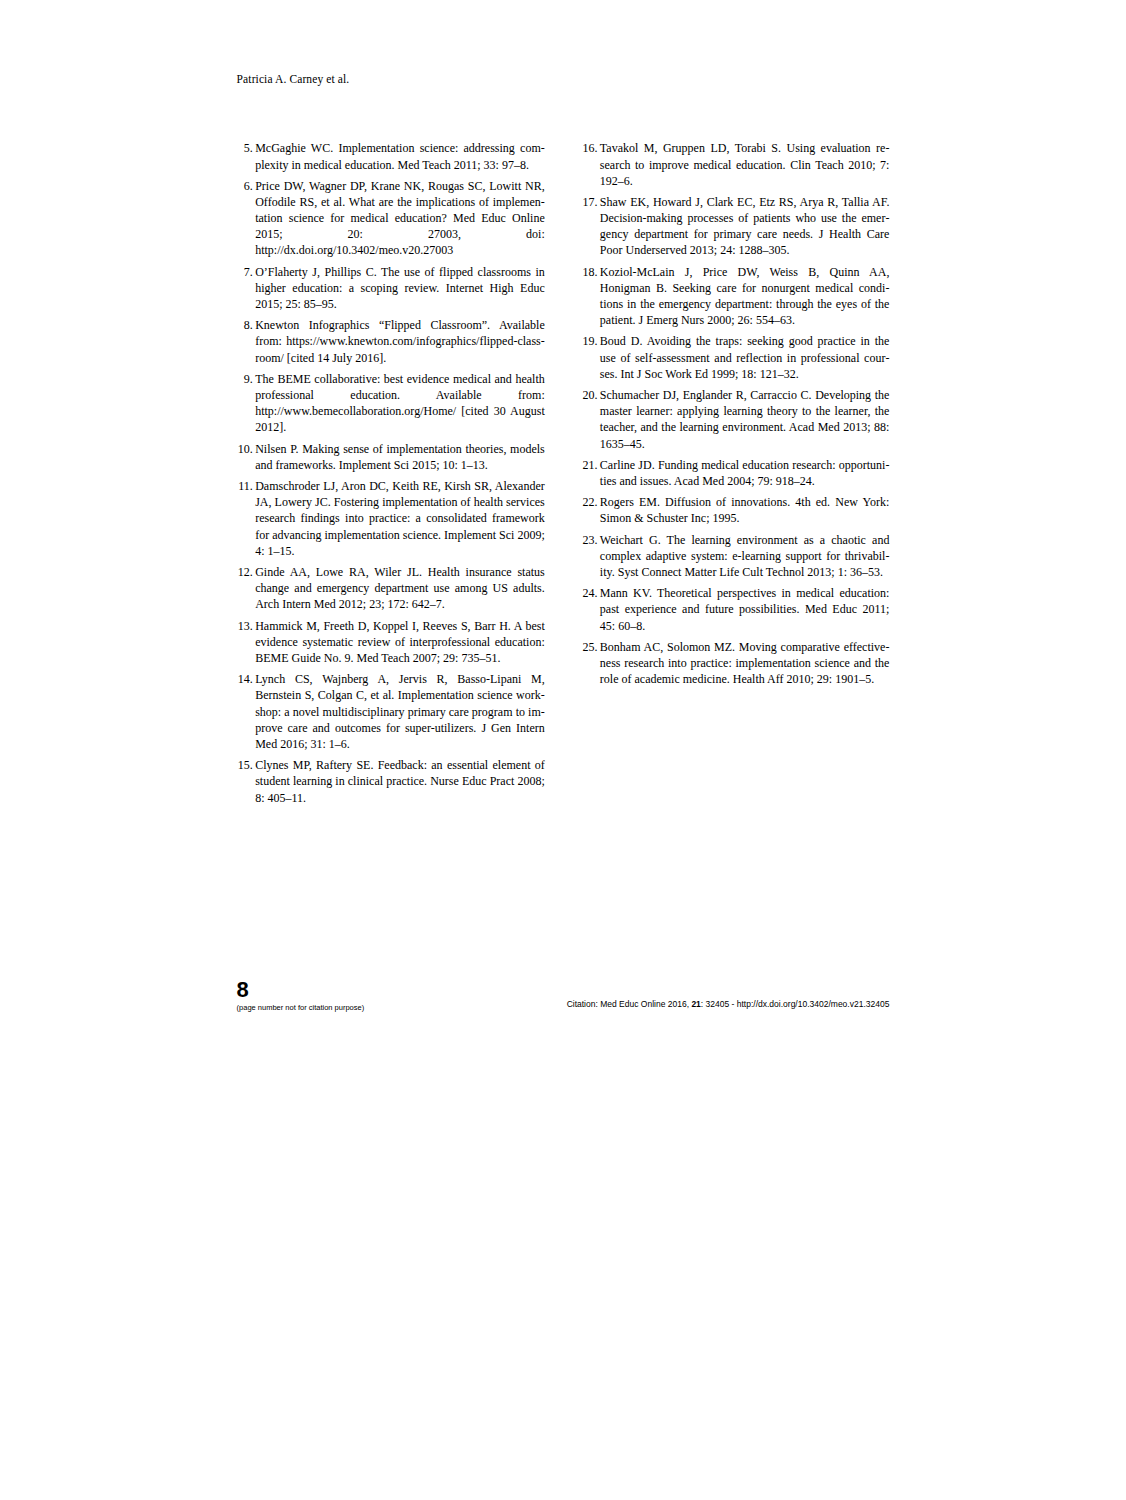Patricia A. Carney et al.
McGaghie WC. Implementation science: addressing complexity in medical education. Med Teach 2011; 33: 97–8.
Price DW, Wagner DP, Krane NK, Rougas SC, Lowitt NR, Offodile RS, et al. What are the implications of implementation science for medical education? Med Educ Online 2015; 20: 27003, doi: http://dx.doi.org/10.3402/meo.v20.27003
O’Flaherty J, Phillips C. The use of flipped classrooms in higher education: a scoping review. Internet High Educ 2015; 25: 85–95.
Knewton Infographics “Flipped Classroom”. Available from: https://www.knewton.com/infographics/flipped-classroom/ [cited 14 July 2016].
The BEME collaborative: best evidence medical and health professional education. Available from: http://www.bemecollaboration.org/Home/ [cited 30 August 2012].
Nilsen P. Making sense of implementation theories, models and frameworks. Implement Sci 2015; 10: 1–13.
Damschroder LJ, Aron DC, Keith RE, Kirsh SR, Alexander JA, Lowery JC. Fostering implementation of health services research findings into practice: a consolidated framework for advancing implementation science. Implement Sci 2009; 4: 1–15.
Ginde AA, Lowe RA, Wiler JL. Health insurance status change and emergency department use among US adults. Arch Intern Med 2012; 23; 172: 642–7.
Hammick M, Freeth D, Koppel I, Reeves S, Barr H. A best evidence systematic review of interprofessional education: BEME Guide No. 9. Med Teach 2007; 29: 735–51.
Lynch CS, Wajnberg A, Jervis R, Basso-Lipani M, Bernstein S, Colgan C, et al. Implementation science workshop: a novel multidisciplinary primary care program to improve care and outcomes for super-utilizers. J Gen Intern Med 2016; 31: 1–6.
Clynes MP, Raftery SE. Feedback: an essential element of student learning in clinical practice. Nurse Educ Pract 2008; 8: 405–11.
Tavakol M, Gruppen LD, Torabi S. Using evaluation research to improve medical education. Clin Teach 2010; 7: 192–6.
Shaw EK, Howard J, Clark EC, Etz RS, Arya R, Tallia AF. Decision-making processes of patients who use the emergency department for primary care needs. J Health Care Poor Underserved 2013; 24: 1288–305.
Koziol-McLain J, Price DW, Weiss B, Quinn AA, Honigman B. Seeking care for nonurgent medical conditions in the emergency department: through the eyes of the patient. J Emerg Nurs 2000; 26: 554–63.
Boud D. Avoiding the traps: seeking good practice in the use of self-assessment and reflection in professional courses. Int J Soc Work Ed 1999; 18: 121–32.
Schumacher DJ, Englander R, Carraccio C. Developing the master learner: applying learning theory to the learner, the teacher, and the learning environment. Acad Med 2013; 88: 1635–45.
Carline JD. Funding medical education research: opportunities and issues. Acad Med 2004; 79: 918–24.
Rogers EM. Diffusion of innovations. 4th ed. New York: Simon & Schuster Inc; 1995.
Weichart G. The learning environment as a chaotic and complex adaptive system: e-learning support for thrivability. Syst Connect Matter Life Cult Technol 2013; 1: 36–53.
Mann KV. Theoretical perspectives in medical education: past experience and future possibilities. Med Educ 2011; 45: 60–8.
Bonham AC, Solomon MZ. Moving comparative effectiveness research into practice: implementation science and the role of academic medicine. Health Aff 2010; 29: 1901–5.
8
(page number not for citation purpose)
Citation: Med Educ Online 2016, 21: 32405 - http://dx.doi.org/10.3402/meo.v21.32405